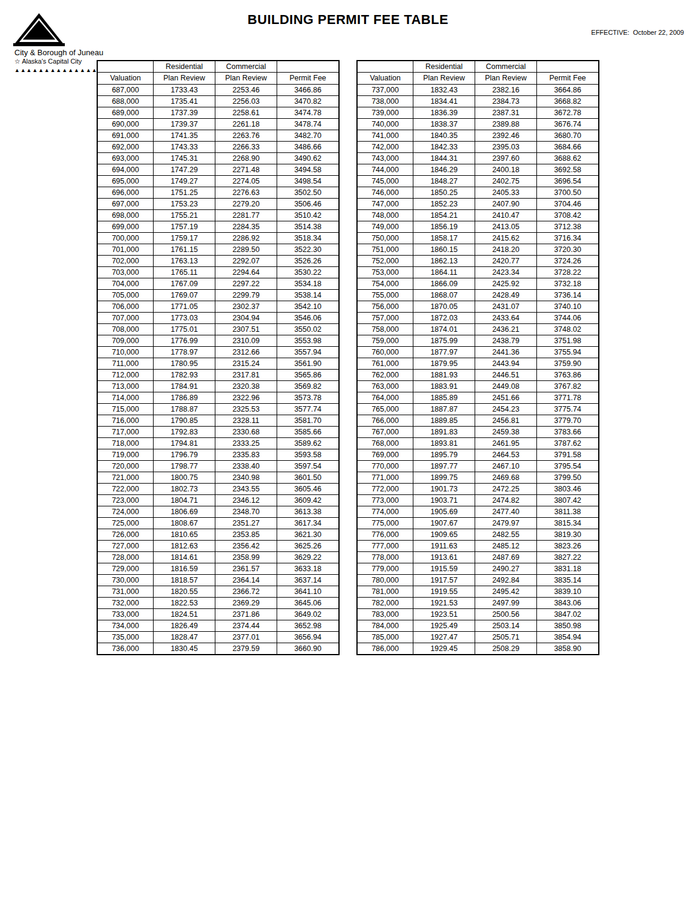City & Borough of Juneau
☆ Alaska's Capital City
▲▲▲▲▲▲▲▲▲▲▲▲▲▲
BUILDING PERMIT FEE TABLE
EFFECTIVE: October 22, 2009
| | Residential | Commercial | |
| --- | --- | --- | --- |
| Valuation | Plan Review | Plan Review | Permit Fee |
| 687,000 | 1733.43 | 2253.46 | 3466.86 |
| 688,000 | 1735.41 | 2256.03 | 3470.82 |
| 689,000 | 1737.39 | 2258.61 | 3474.78 |
| 690,000 | 1739.37 | 2261.18 | 3478.74 |
| 691,000 | 1741.35 | 2263.76 | 3482.70 |
| 692,000 | 1743.33 | 2266.33 | 3486.66 |
| 693,000 | 1745.31 | 2268.90 | 3490.62 |
| 694,000 | 1747.29 | 2271.48 | 3494.58 |
| 695,000 | 1749.27 | 2274.05 | 3498.54 |
| 696,000 | 1751.25 | 2276.63 | 3502.50 |
| 697,000 | 1753.23 | 2279.20 | 3506.46 |
| 698,000 | 1755.21 | 2281.77 | 3510.42 |
| 699,000 | 1757.19 | 2284.35 | 3514.38 |
| 700,000 | 1759.17 | 2286.92 | 3518.34 |
| 701,000 | 1761.15 | 2289.50 | 3522.30 |
| 702,000 | 1763.13 | 2292.07 | 3526.26 |
| 703,000 | 1765.11 | 2294.64 | 3530.22 |
| 704,000 | 1767.09 | 2297.22 | 3534.18 |
| 705,000 | 1769.07 | 2299.79 | 3538.14 |
| 706,000 | 1771.05 | 2302.37 | 3542.10 |
| 707,000 | 1773.03 | 2304.94 | 3546.06 |
| 708,000 | 1775.01 | 2307.51 | 3550.02 |
| 709,000 | 1776.99 | 2310.09 | 3553.98 |
| 710,000 | 1778.97 | 2312.66 | 3557.94 |
| 711,000 | 1780.95 | 2315.24 | 3561.90 |
| 712,000 | 1782.93 | 2317.81 | 3565.86 |
| 713,000 | 1784.91 | 2320.38 | 3569.82 |
| 714,000 | 1786.89 | 2322.96 | 3573.78 |
| 715,000 | 1788.87 | 2325.53 | 3577.74 |
| 716,000 | 1790.85 | 2328.11 | 3581.70 |
| 717,000 | 1792.83 | 2330.68 | 3585.66 |
| 718,000 | 1794.81 | 2333.25 | 3589.62 |
| 719,000 | 1796.79 | 2335.83 | 3593.58 |
| 720,000 | 1798.77 | 2338.40 | 3597.54 |
| 721,000 | 1800.75 | 2340.98 | 3601.50 |
| 722,000 | 1802.73 | 2343.55 | 3605.46 |
| 723,000 | 1804.71 | 2346.12 | 3609.42 |
| 724,000 | 1806.69 | 2348.70 | 3613.38 |
| 725,000 | 1808.67 | 2351.27 | 3617.34 |
| 726,000 | 1810.65 | 2353.85 | 3621.30 |
| 727,000 | 1812.63 | 2356.42 | 3625.26 |
| 728,000 | 1814.61 | 2358.99 | 3629.22 |
| 729,000 | 1816.59 | 2361.57 | 3633.18 |
| 730,000 | 1818.57 | 2364.14 | 3637.14 |
| 731,000 | 1820.55 | 2366.72 | 3641.10 |
| 732,000 | 1822.53 | 2369.29 | 3645.06 |
| 733,000 | 1824.51 | 2371.86 | 3649.02 |
| 734,000 | 1826.49 | 2374.44 | 3652.98 |
| 735,000 | 1828.47 | 2377.01 | 3656.94 |
| 736,000 | 1830.45 | 2379.59 | 3660.90 |
| | Residential | Commercial | |
| --- | --- | --- | --- |
| Valuation | Plan Review | Plan Review | Permit Fee |
| 737,000 | 1832.43 | 2382.16 | 3664.86 |
| 738,000 | 1834.41 | 2384.73 | 3668.82 |
| 739,000 | 1836.39 | 2387.31 | 3672.78 |
| 740,000 | 1838.37 | 2389.88 | 3676.74 |
| 741,000 | 1840.35 | 2392.46 | 3680.70 |
| 742,000 | 1842.33 | 2395.03 | 3684.66 |
| 743,000 | 1844.31 | 2397.60 | 3688.62 |
| 744,000 | 1846.29 | 2400.18 | 3692.58 |
| 745,000 | 1848.27 | 2402.75 | 3696.54 |
| 746,000 | 1850.25 | 2405.33 | 3700.50 |
| 747,000 | 1852.23 | 2407.90 | 3704.46 |
| 748,000 | 1854.21 | 2410.47 | 3708.42 |
| 749,000 | 1856.19 | 2413.05 | 3712.38 |
| 750,000 | 1858.17 | 2415.62 | 3716.34 |
| 751,000 | 1860.15 | 2418.20 | 3720.30 |
| 752,000 | 1862.13 | 2420.77 | 3724.26 |
| 753,000 | 1864.11 | 2423.34 | 3728.22 |
| 754,000 | 1866.09 | 2425.92 | 3732.18 |
| 755,000 | 1868.07 | 2428.49 | 3736.14 |
| 756,000 | 1870.05 | 2431.07 | 3740.10 |
| 757,000 | 1872.03 | 2433.64 | 3744.06 |
| 758,000 | 1874.01 | 2436.21 | 3748.02 |
| 759,000 | 1875.99 | 2438.79 | 3751.98 |
| 760,000 | 1877.97 | 2441.36 | 3755.94 |
| 761,000 | 1879.95 | 2443.94 | 3759.90 |
| 762,000 | 1881.93 | 2446.51 | 3763.86 |
| 763,000 | 1883.91 | 2449.08 | 3767.82 |
| 764,000 | 1885.89 | 2451.66 | 3771.78 |
| 765,000 | 1887.87 | 2454.23 | 3775.74 |
| 766,000 | 1889.85 | 2456.81 | 3779.70 |
| 767,000 | 1891.83 | 2459.38 | 3783.66 |
| 768,000 | 1893.81 | 2461.95 | 3787.62 |
| 769,000 | 1895.79 | 2464.53 | 3791.58 |
| 770,000 | 1897.77 | 2467.10 | 3795.54 |
| 771,000 | 1899.75 | 2469.68 | 3799.50 |
| 772,000 | 1901.73 | 2472.25 | 3803.46 |
| 773,000 | 1903.71 | 2474.82 | 3807.42 |
| 774,000 | 1905.69 | 2477.40 | 3811.38 |
| 775,000 | 1907.67 | 2479.97 | 3815.34 |
| 776,000 | 1909.65 | 2482.55 | 3819.30 |
| 777,000 | 1911.63 | 2485.12 | 3823.26 |
| 778,000 | 1913.61 | 2487.69 | 3827.22 |
| 779,000 | 1915.59 | 2490.27 | 3831.18 |
| 780,000 | 1917.57 | 2492.84 | 3835.14 |
| 781,000 | 1919.55 | 2495.42 | 3839.10 |
| 782,000 | 1921.53 | 2497.99 | 3843.06 |
| 783,000 | 1923.51 | 2500.56 | 3847.02 |
| 784,000 | 1925.49 | 2503.14 | 3850.98 |
| 785,000 | 1927.47 | 2505.71 | 3854.94 |
| 786,000 | 1929.45 | 2508.29 | 3858.90 |